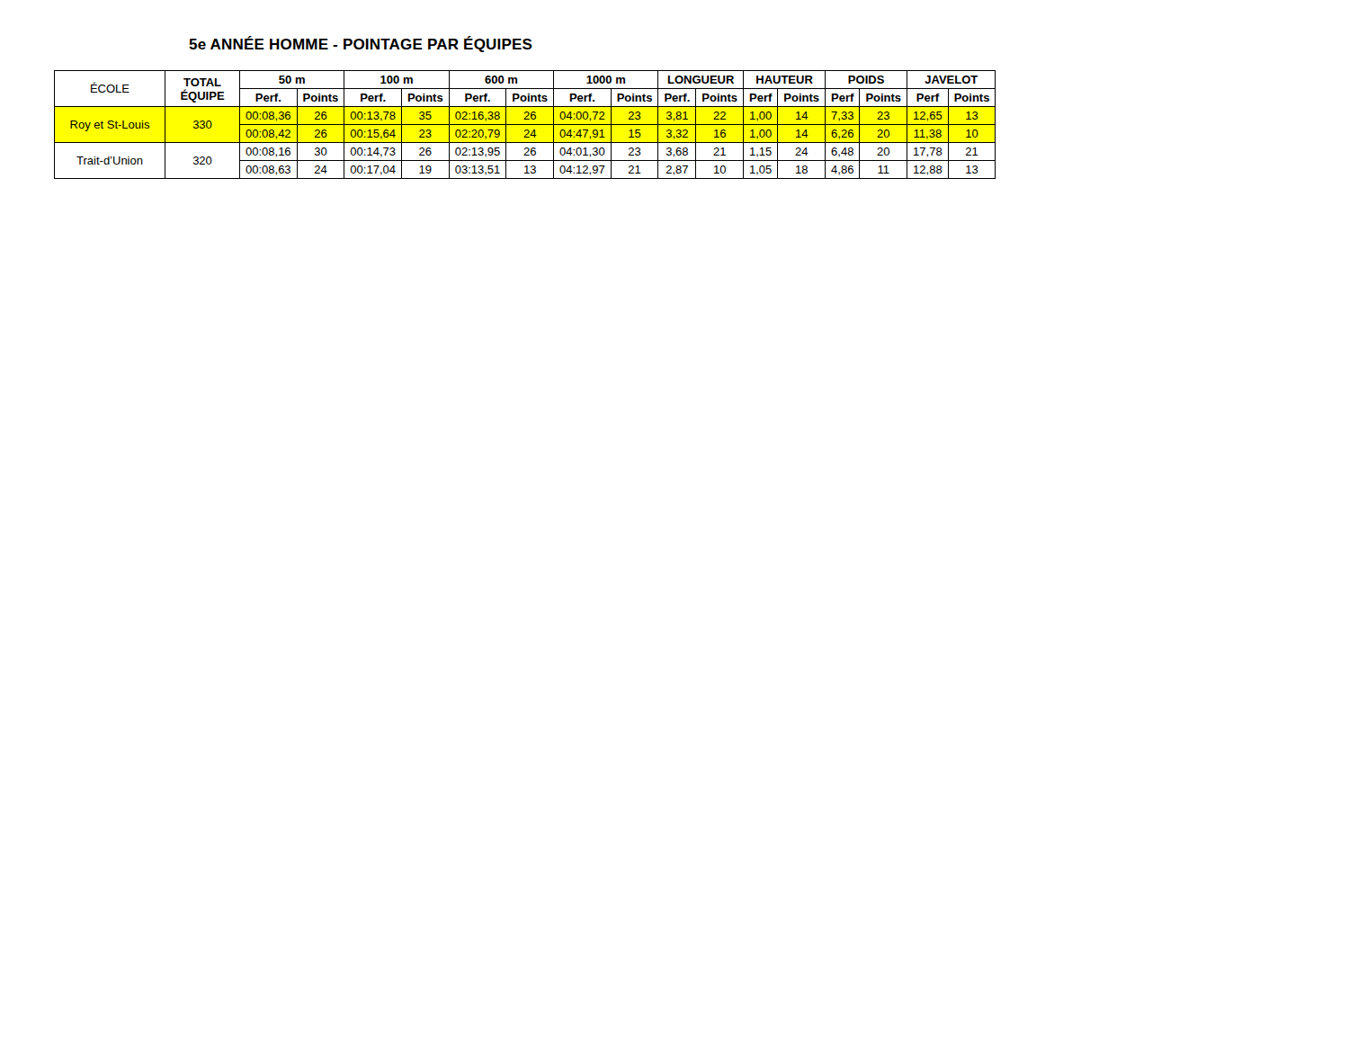5e ANNÉE HOMME - POINTAGE PAR ÉQUIPES
| ÉCOLE | TOTAL ÉQUIPE | 50 m | 100 m | 600 m | 1000 m | LONGUEUR | HAUTEUR | POIDS | JAVELOT |
| --- | --- | --- | --- | --- | --- | --- | --- | --- | --- |
| Perf. | Points | Perf. | Points | Perf. | Points | Perf. | Points | Perf. | Points | Perf | Points | Perf | Points | Perf | Points |
| Roy et St-Louis | 330 | 00:08,36 | 26 | 00:13,78 | 35 | 02:16,38 | 26 | 04:00,72 | 23 | 3,81 | 22 | 1,00 | 14 | 7,33 | 23 | 12,65 | 13 |
| 00:08,42 | 26 | 00:15,64 | 23 | 02:20,79 | 24 | 04:47,91 | 15 | 3,32 | 16 | 1,00 | 14 | 6,26 | 20 | 11,38 | 10 |
| Trait-d’Union | 320 | 00:08,16 | 30 | 00:14,73 | 26 | 02:13,95 | 26 | 04:01,30 | 23 | 3,68 | 21 | 1,15 | 24 | 6,48 | 20 | 17,78 | 21 |
| 00:08,63 | 24 | 00:17,04 | 19 | 03:13,51 | 13 | 04:12,97 | 21 | 2,87 | 10 | 1,05 | 18 | 4,86 | 11 | 12,88 | 13 |